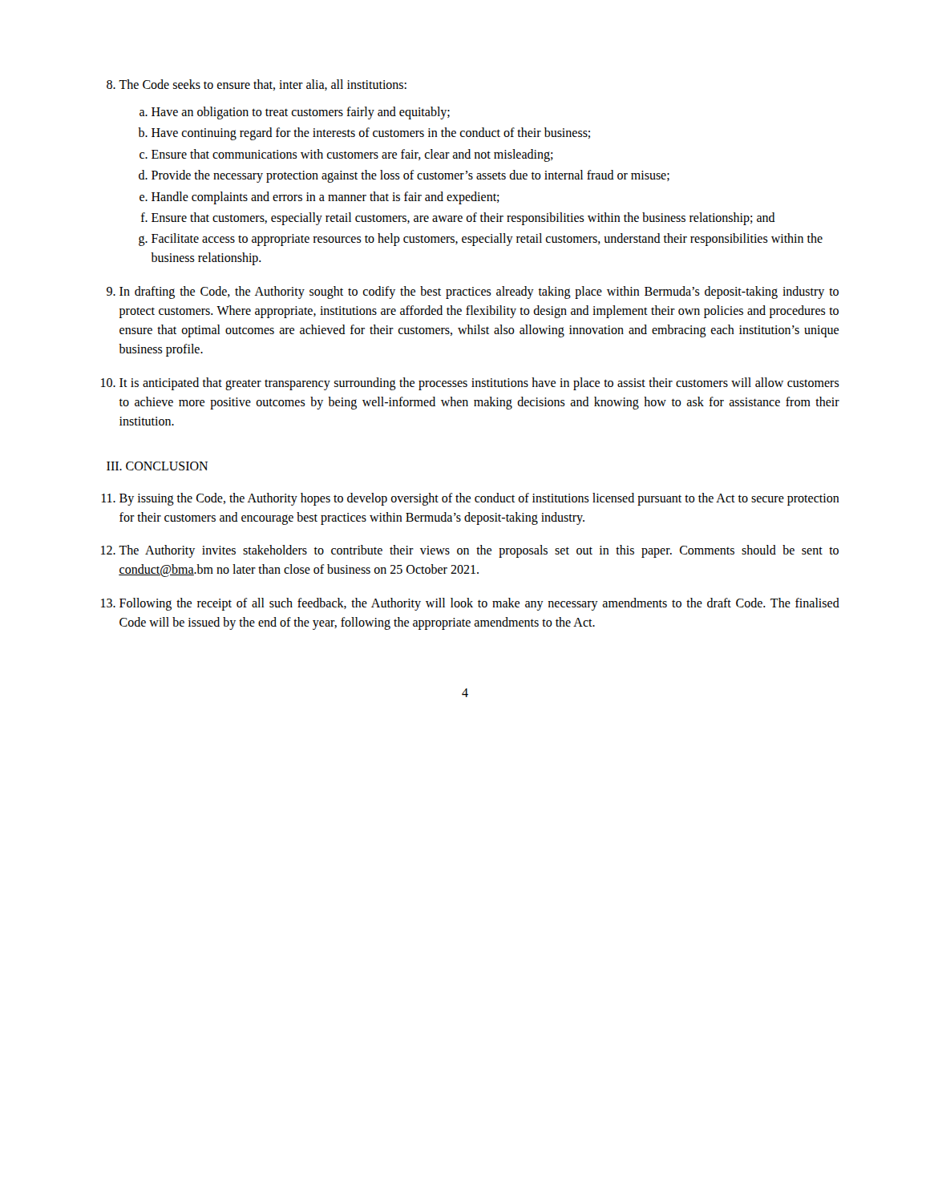The Code seeks to ensure that, inter alia, all institutions:
Have an obligation to treat customers fairly and equitably;
Have continuing regard for the interests of customers in the conduct of their business;
Ensure that communications with customers are fair, clear and not misleading;
Provide the necessary protection against the loss of customer’s assets due to internal fraud or misuse;
Handle complaints and errors in a manner that is fair and expedient;
Ensure that customers, especially retail customers, are aware of their responsibilities within the business relationship; and
Facilitate access to appropriate resources to help customers, especially retail customers, understand their responsibilities within the business relationship.
In drafting the Code, the Authority sought to codify the best practices already taking place within Bermuda’s deposit-taking industry to protect customers. Where appropriate, institutions are afforded the flexibility to design and implement their own policies and procedures to ensure that optimal outcomes are achieved for their customers, whilst also allowing innovation and embracing each institution’s unique business profile.
It is anticipated that greater transparency surrounding the processes institutions have in place to assist their customers will allow customers to achieve more positive outcomes by being well-informed when making decisions and knowing how to ask for assistance from their institution.
III. CONCLUSION
By issuing the Code, the Authority hopes to develop oversight of the conduct of institutions licensed pursuant to the Act to secure protection for their customers and encourage best practices within Bermuda’s deposit-taking industry.
The Authority invites stakeholders to contribute their views on the proposals set out in this paper. Comments should be sent to conduct@bma.bm no later than close of business on 25 October 2021.
Following the receipt of all such feedback, the Authority will look to make any necessary amendments to the draft Code. The finalised Code will be issued by the end of the year, following the appropriate amendments to the Act.
4